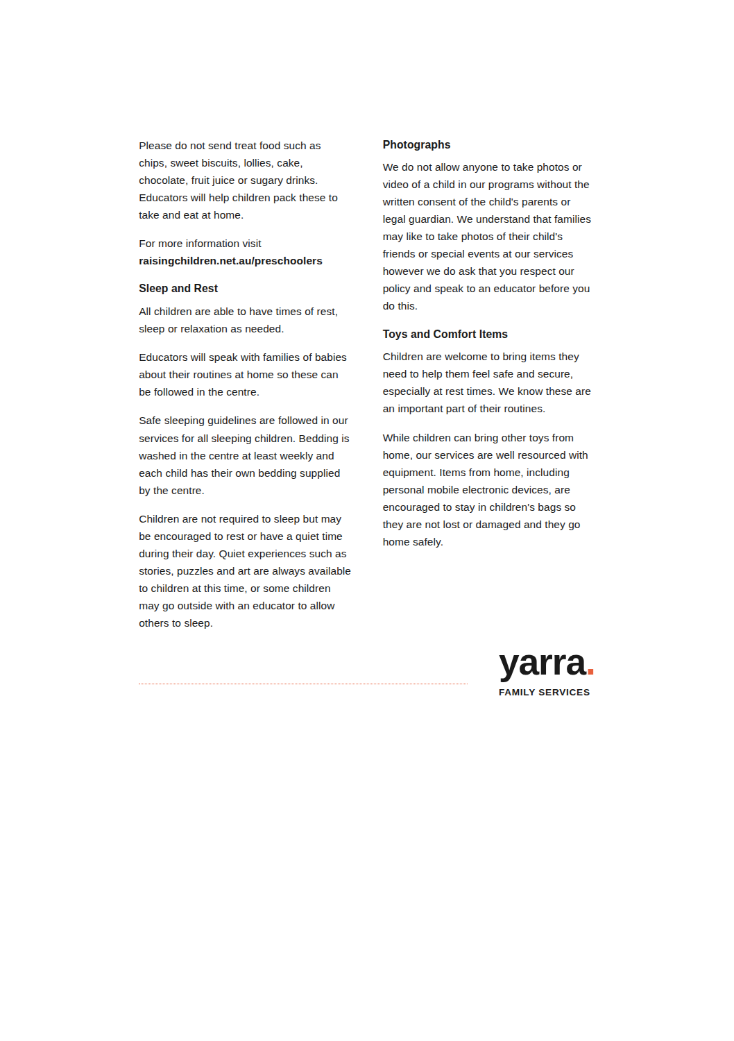Please do not send treat food such as chips, sweet biscuits, lollies, cake, chocolate, fruit juice or sugary drinks. Educators will help children pack these to take and eat at home.
For more information visit raisingchildren.net.au/preschoolers
Sleep and Rest
All children are able to have times of rest, sleep or relaxation as needed.
Educators will speak with families of babies about their routines at home so these can be followed in the centre.
Safe sleeping guidelines are followed in our services for all sleeping children. Bedding is washed in the centre at least weekly and each child has their own bedding supplied by the centre.
Children are not required to sleep but may be encouraged to rest or have a quiet time during their day. Quiet experiences such as stories, puzzles and art are always available to children at this time, or some children may go outside with an educator to allow others to sleep.
Photographs
We do not allow anyone to take photos or video of a child in our programs without the written consent of the child's parents or legal guardian. We understand that families may like to take photos of their child's friends or special events at our services however we do ask that you respect our policy and speak to an educator before you do this.
Toys and Comfort Items
Children are welcome to bring items they need to help them feel safe and secure, especially at rest times. We know these are an important part of their routines.
While children can bring other toys from home, our services are well resourced with equipment. Items from home, including personal mobile electronic devices, are encouraged to stay in children's bags so they are not lost or damaged and they go home safely.
yarra.
FAMILY SERVICES